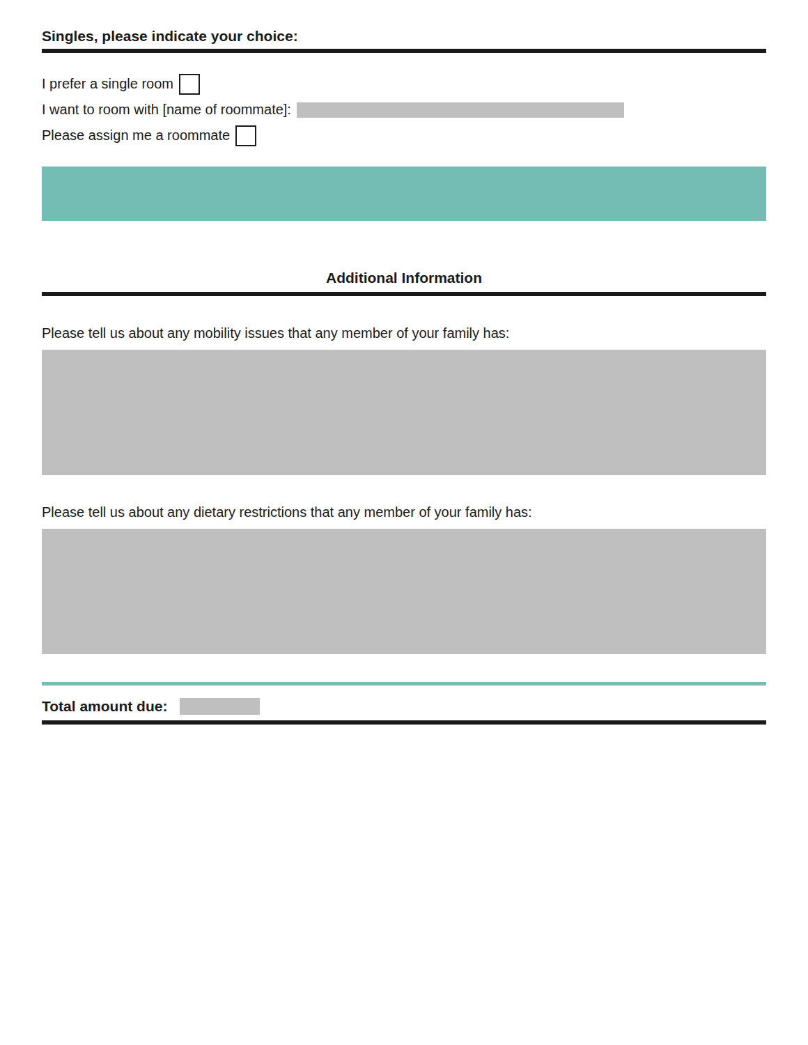Singles, please indicate your choice:
I prefer a single room
I want to room with [name of roommate]:
Please assign me a roommate
Additional Information
Please tell us about any mobility issues that any member of your family has:
Please tell us about any dietary restrictions that any member of your family has:
Total amount due: